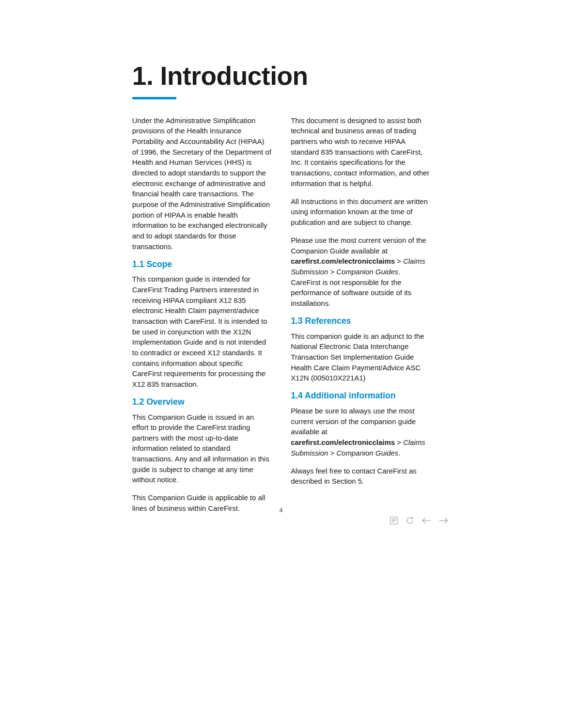1. Introduction
Under the Administrative Simplification provisions of the Health Insurance Portability and Accountability Act (HIPAA) of 1996, the Secretary of the Department of Health and Human Services (HHS) is directed to adopt standards to support the electronic exchange of administrative and financial health care transactions. The purpose of the Administrative Simplification portion of HIPAA is enable health information to be exchanged electronically and to adopt standards for those transactions.
1.1 Scope
This companion guide is intended for CareFirst Trading Partners interested in receiving HIPAA compliant X12 835 electronic Health Claim payment/advice transaction with CareFirst. It is intended to be used in conjunction with the X12N Implementation Guide and is not intended to contradict or exceed X12 standards. It contains information about specific CareFirst requirements for processing the X12 835 transaction.
1.2 Overview
This Companion Guide is issued in an effort to provide the CareFirst trading partners with the most up-to-date information related to standard transactions. Any and all information in this guide is subject to change at any time without notice.
This Companion Guide is applicable to all lines of business within CareFirst.
This document is designed to assist both technical and business areas of trading partners who wish to receive HIPAA standard 835 transactions with CareFirst, Inc. It contains specifications for the transactions, contact information, and other information that is helpful.
All instructions in this document are written using information known at the time of publication and are subject to change.
Please use the most current version of the Companion Guide available at carefirst.com/electronicclaims > Claims Submission > Companion Guides. CareFirst is not responsible for the performance of software outside of its installations.
1.3 References
This companion guide is an adjunct to the National Electronic Data Interchange Transaction Set Implementation Guide Health Care Claim Payment/Advice ASC X12N (005010X221A1)
1.4 Additional information
Please be sure to always use the most current version of the companion guide available at carefirst.com/electronicclaims > Claims Submission > Companion Guides.
Always feel free to contact CareFirst as described in Section 5.
4